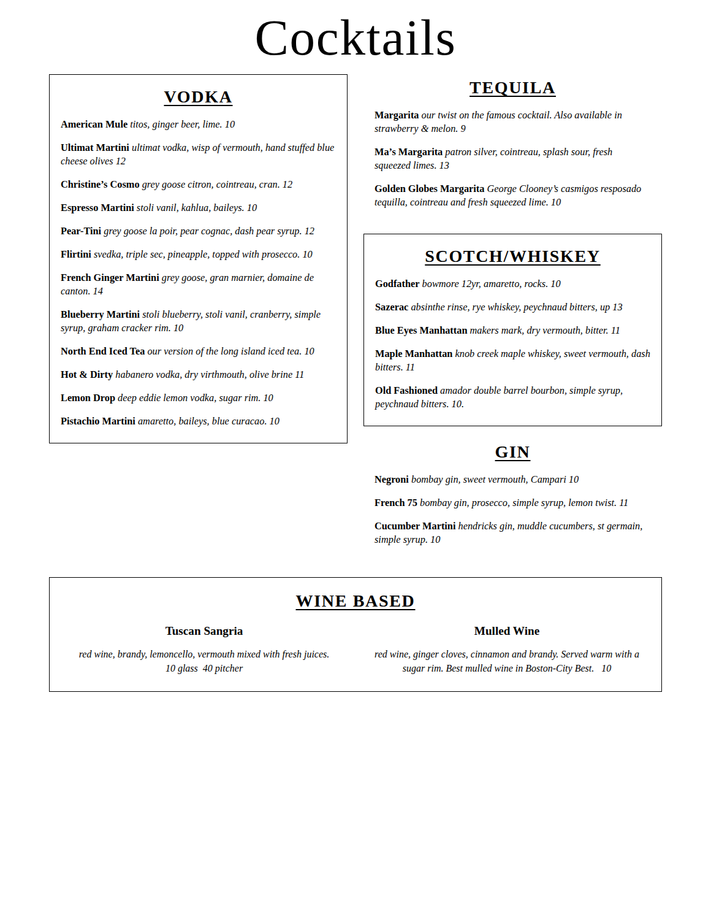Cocktails
Vodka
American Mule titos, ginger beer, lime. 10
Ultimat Martini ultimat vodka, wisp of vermouth, hand stuffed blue cheese olives 12
Christine’s Cosmo grey goose citron, cointreau, cran. 12
Espresso Martini stoli vanil, kahlua, baileys. 10
Pear-Tini grey goose la poir, pear cognac, dash pear syrup. 12
Flirtini svedka, triple sec, pineapple, topped with prosecco. 10
French Ginger Martini grey goose, gran marnier, domaine de canton. 14
Blueberry Martini stoli blueberry, stoli vanil, cranberry, simple syrup, graham cracker rim. 10
North End Iced Tea our version of the long island iced tea. 10
Hot & Dirty habanero vodka, dry virthmouth, olive brine 11
Lemon Drop deep eddie lemon vodka, sugar rim. 10
Pistachio Martini amaretto, baileys, blue curacao. 10
Tequila
Margarita our twist on the famous cocktail. Also available in strawberry & melon. 9
Ma’s Margarita patron silver, cointreau, splash sour, fresh squeezed limes. 13
Golden Globes Margarita George Clooney’s casmigos resposado tequilla, cointreau and fresh squeezed lime. 10
Scotch/Whiskey
Godfather bowmore 12yr, amaretto, rocks. 10
Sazerac absinthe rinse, rye whiskey, peychnaud bitters, up 13
Blue Eyes Manhattan makers mark, dry vermouth, bitter. 11
Maple Manhattan knob creek maple whiskey, sweet vermouth, dash bitters. 11
Old Fashioned amador double barrel bourbon, simple syrup, peychnaud bitters. 10.
Gin
Negroni bombay gin, sweet vermouth, Campari 10
French 75 bombay gin, prosecco, simple syrup, lemon twist. 11
Cucumber Martini hendricks gin, muddle cucumbers, st germain, simple syrup. 10
Wine Based
Tuscan Sangria
red wine, brandy, lemoncello, vermouth mixed with fresh juices.
10 glass 40 pitcher
Mulled Wine
red wine, ginger cloves, cinnamon and brandy. Served warm with a sugar rim. Best mulled wine in Boston-City Best. 10